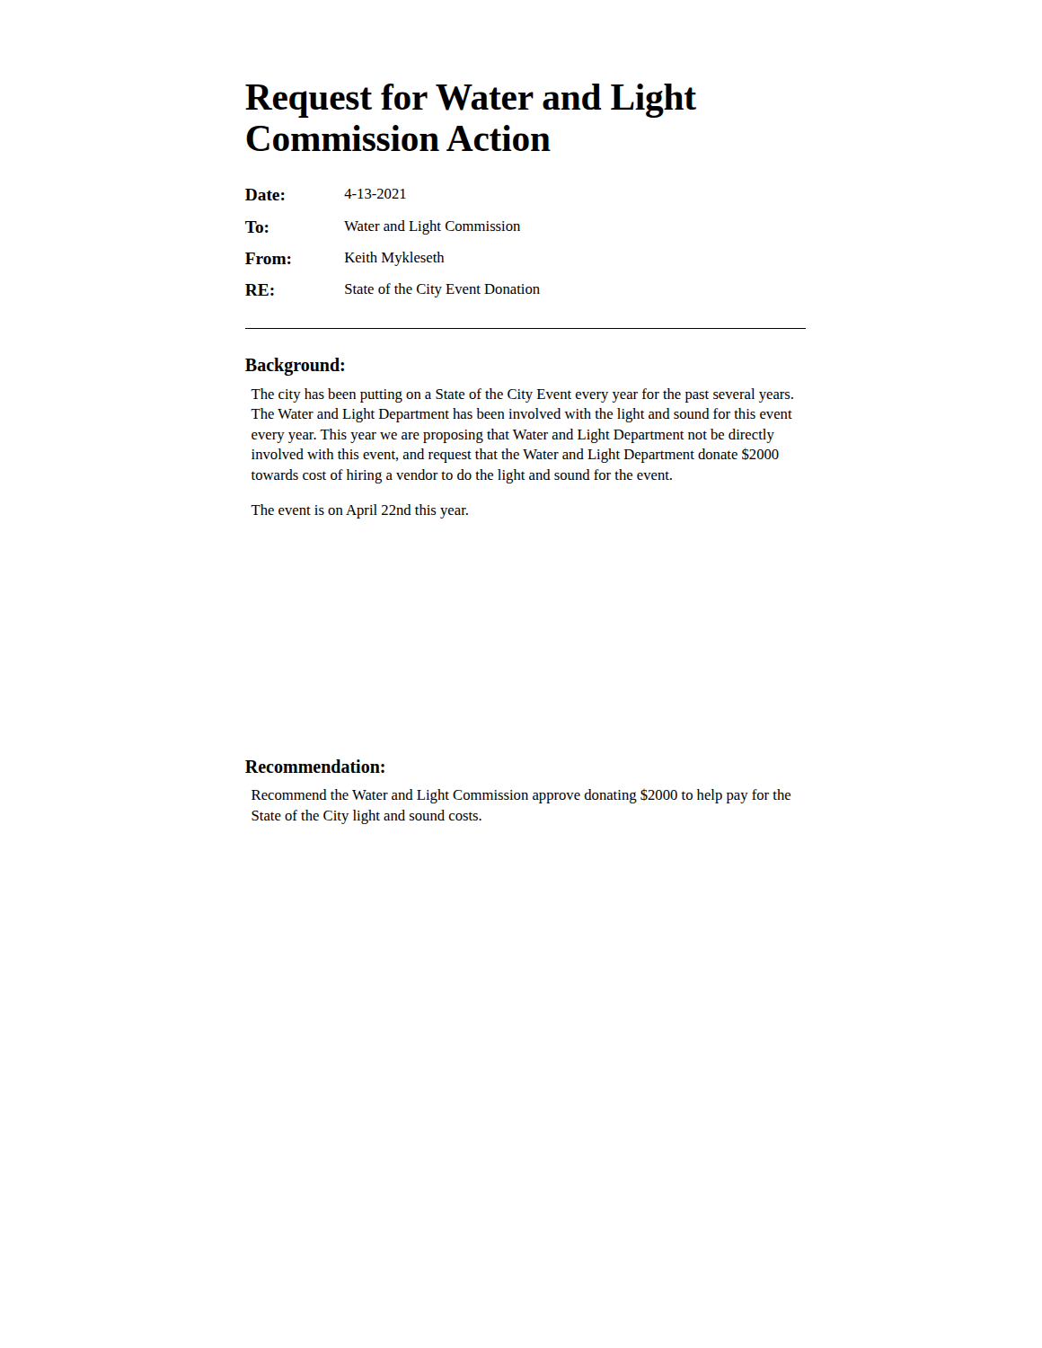Request for Water and Light Commission Action
| Date: | 4-13-2021 |
| To: | Water and Light Commission |
| From: | Keith Mykleseth |
| RE: | State of the City Event Donation |
Background:
The city has been putting on a State of the City Event every year for the past several years. The Water and Light Department has been involved with the light and sound for this event every year. This year we are proposing that Water and Light Department not be directly involved with this event, and request that the Water and Light Department donate $2000 towards cost of hiring a vendor to do the light and sound for the event.
The event is on April 22nd this year.
Recommendation:
Recommend the Water and Light Commission approve donating $2000 to help pay for the State of the City light and sound costs.